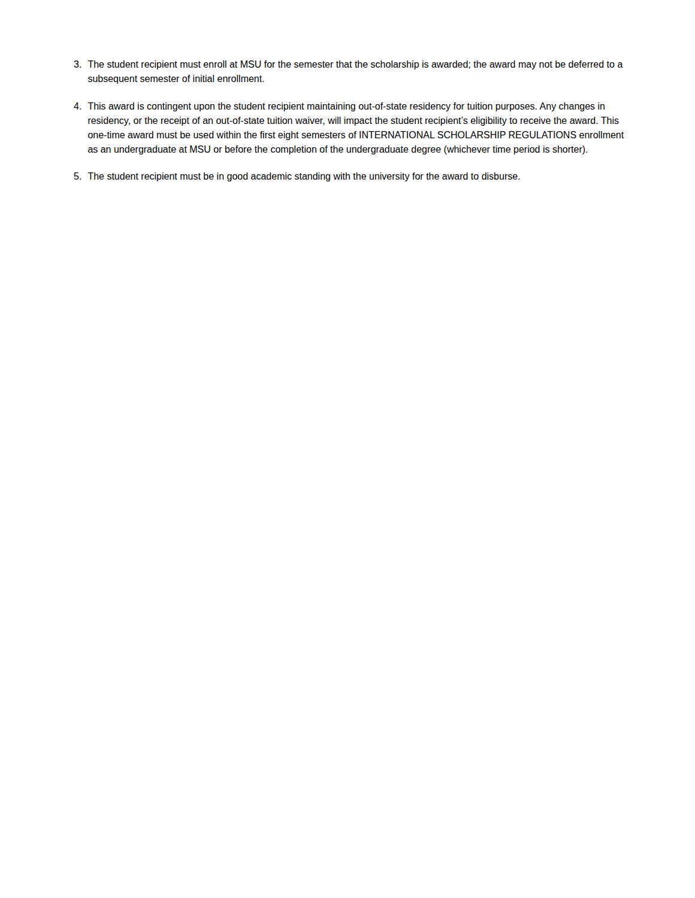The student recipient must enroll at MSU for the semester that the scholarship is awarded; the award may not be deferred to a subsequent semester of initial enrollment.
This award is contingent upon the student recipient maintaining out-of-state residency for tuition purposes. Any changes in residency, or the receipt of an out-of-state tuition waiver, will impact the student recipient’s eligibility to receive the award. This one-time award must be used within the first eight semesters of INTERNATIONAL SCHOLARSHIP REGULATIONS enrollment as an undergraduate at MSU or before the completion of the undergraduate degree (whichever time period is shorter).
The student recipient must be in good academic standing with the university for the award to disburse.